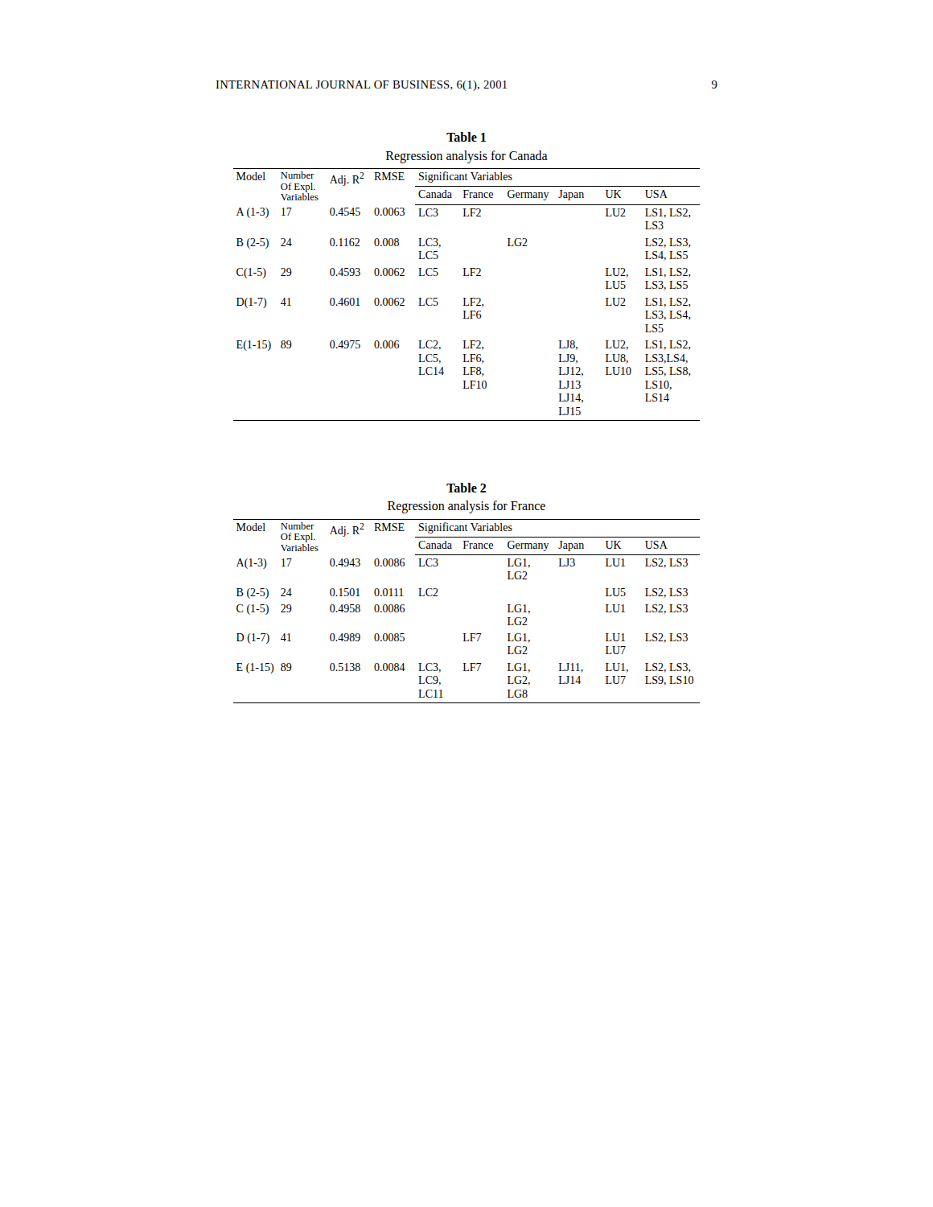International Journal of Business, 6(1), 2001 9
Table 1 Regression analysis for Canada
| Model | Number Of Expl. Variables | Adj. R 2 | RMSE | Significant Variables |
| --- | --- | --- | --- | --- |
| Canada | France | Germany | Japan | UK | USA |
| A (1-3) | 17 | 0.4545 | 0.0063 | LC3 | LF2 | | | LU2 | LS1, LS2, LS3 |
| B (2-5) | 24 | 0.1162 | 0.008 | LC3, LC5 | | LG2 | | | LS2, LS3, LS4, LS5 |
| C(1-5) | 29 | 0.4593 | 0.0062 | LC5 | LF2 | | | LU2, LU5 | LS1, LS2, LS3, LS5 |
| D(1-7) | 41 | 0.4601 | 0.0062 | LC5 | LF2, LF6 | | | LU2 | LS1, LS2, LS3, LS4, LS5 |
| E(1-15) | 89 | 0.4975 | 0.006 | LC2, LC5, LC14 | LF2, LF6, LF8, LF10 | | LJ8, LJ9, LJ12, LJ13 LJ14, LJ15 | LU2, LU8, LU10 | LS1, LS2, LS3,LS4, LS5, LS8, LS10, LS14 |
Table 2 Regression analysis for France
| Model | Number Of Expl. Variables | Adj. R 2 | RMSE | Significant Variables |
| --- | --- | --- | --- | --- |
| Canada | France | Germany | Japan | UK | USA |
| A(1-3) | 17 | 0.4943 | 0.0086 | LC3 | | LG1, LG2 | LJ3 | LU1 | LS2, LS3 |
| B (2-5) | 24 | 0.1501 | 0.0111 | LC2 | | | | LU5 | LS2, LS3 |
| C (1-5) | 29 | 0.4958 | 0.0086 | | | LG1, LG2 | | LU1 | LS2, LS3 |
| D (1-7) | 41 | 0.4989 | 0.0085 | | LF7 | LG1, LG2 | | LU1 LU7 | LS2, LS3 |
| E (1-15) | 89 | 0.5138 | 0.0084 | LC3, LC9, LC11 | LF7 | LG1, LG2, LG8 | LJ11, LJ14 | LU1, LU7 | LS2, LS3, LS9, LS10 |